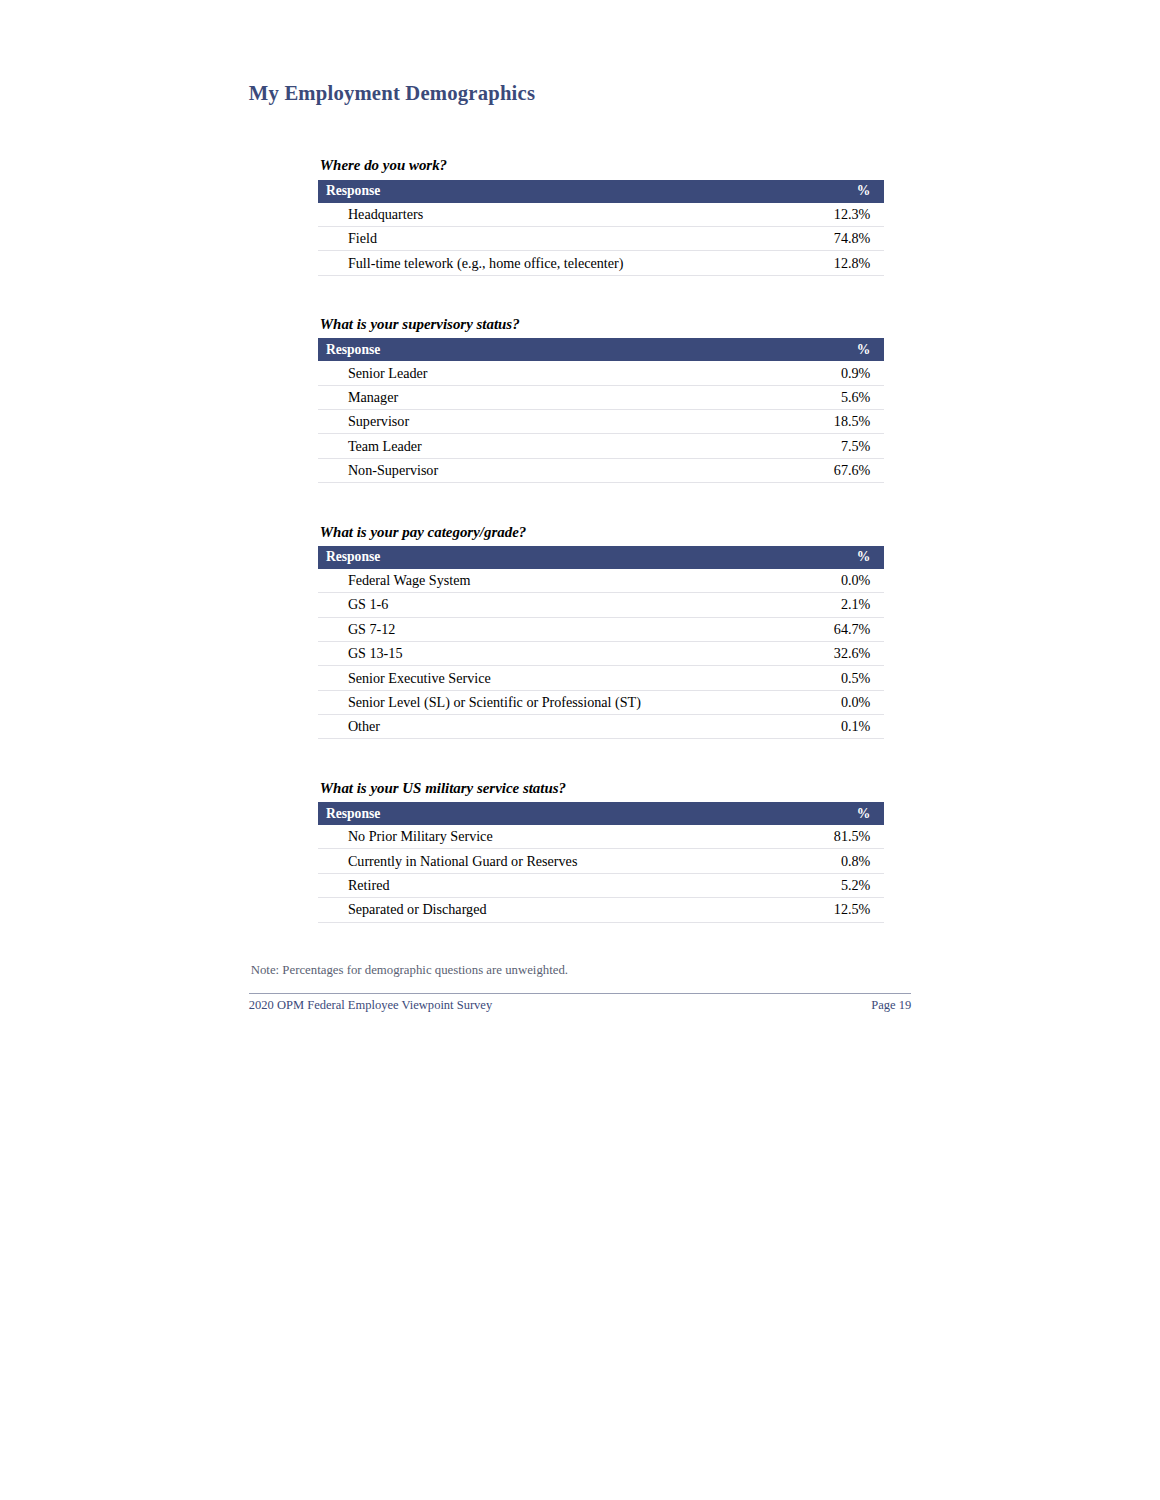My Employment Demographics
Where do you work?
| Response | % |
| --- | --- |
| Headquarters | 12.3% |
| Field | 74.8% |
| Full-time telework (e.g., home office, telecenter) | 12.8% |
What is your supervisory status?
| Response | % |
| --- | --- |
| Senior Leader | 0.9% |
| Manager | 5.6% |
| Supervisor | 18.5% |
| Team Leader | 7.5% |
| Non-Supervisor | 67.6% |
What is your pay category/grade?
| Response | % |
| --- | --- |
| Federal Wage System | 0.0% |
| GS 1-6 | 2.1% |
| GS 7-12 | 64.7% |
| GS 13-15 | 32.6% |
| Senior Executive Service | 0.5% |
| Senior Level (SL) or Scientific or Professional (ST) | 0.0% |
| Other | 0.1% |
What is your US military service status?
| Response | % |
| --- | --- |
| No Prior Military Service | 81.5% |
| Currently in National Guard or Reserves | 0.8% |
| Retired | 5.2% |
| Separated or Discharged | 12.5% |
Note: Percentages for demographic questions are unweighted.
2020 OPM Federal Employee Viewpoint Survey Page 19